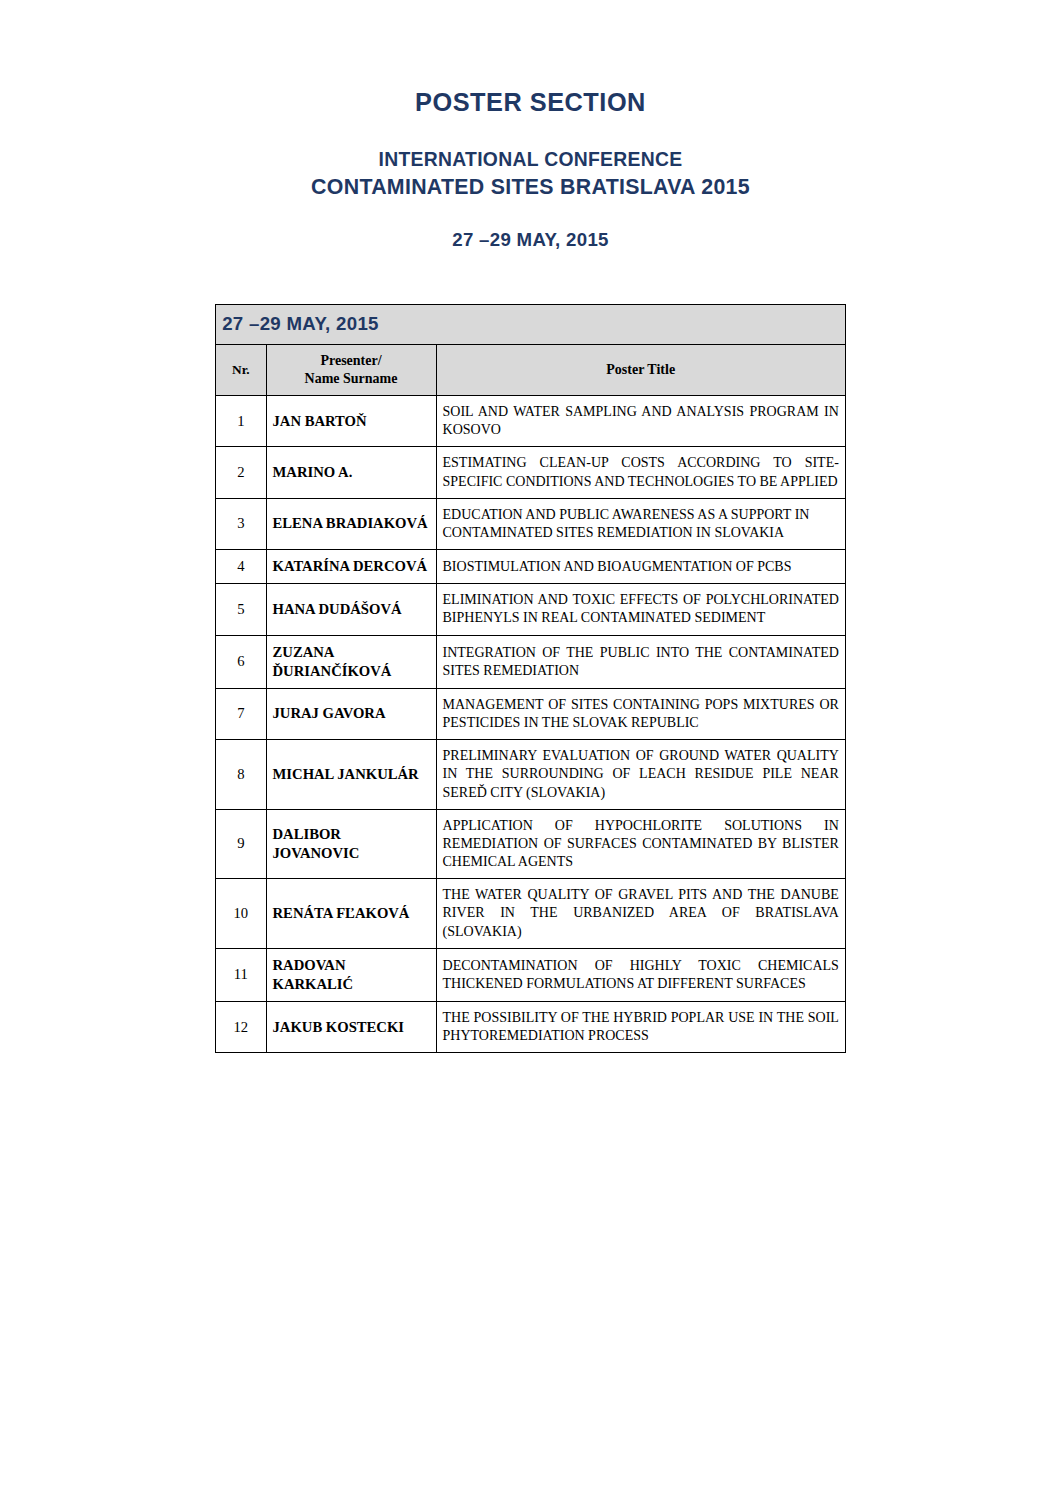POSTER SECTION
INTERNATIONAL CONFERENCE
CONTAMINATED SITES BRATISLAVA 2015
27 –29 MAY, 2015
| 27 –29 MAY, 2015 |
| Nr. | Presenter/ Name Surname | Poster Title |
| 1 | Jan Bartoň | Soil and water sampling and analysis program in Kosovo |
| 2 | Marino A. | Estimating clean-up costs according to site-specific conditions and technologies to be applied |
| 3 | Elena Bradiaková | Education and public awareness as a support in contaminated sites remediation in Slovakia |
| 4 | Katarína Dercová | Biostimulation and bioaugmentation of PCBs |
| 5 | Hana Dudášová | Elimination and toxic effects of polychlorinated biphenyls in real contaminated sediment |
| 6 | Zuzana Ďuriančíková | Integration of the public into the contaminated sites remediation |
| 7 | Juraj Gavora | Management of sites containing POPs mixtures or pesticides in the Slovak Republic |
| 8 | Michal Jankulár | Preliminary evaluation of ground water quality in the surrounding of leach residue pile near Sereď city (Slovakia) |
| 9 | Dalibor Jovanovic | Application of hypochlorite solutions in remediation of surfaces contaminated by blister chemical agents |
| 10 | Renáta Fľaková | The water quality of gravel pits and the Danube river in the urbanized area of Bratislava (Slovakia) |
| 11 | Radovan Karkalić | Decontamination of highly toxic chemicals thickened formulations at different surfaces |
| 12 | Jakub Kostecki | The possibility of the hybrid poplar use in the soil phytoremediation process |